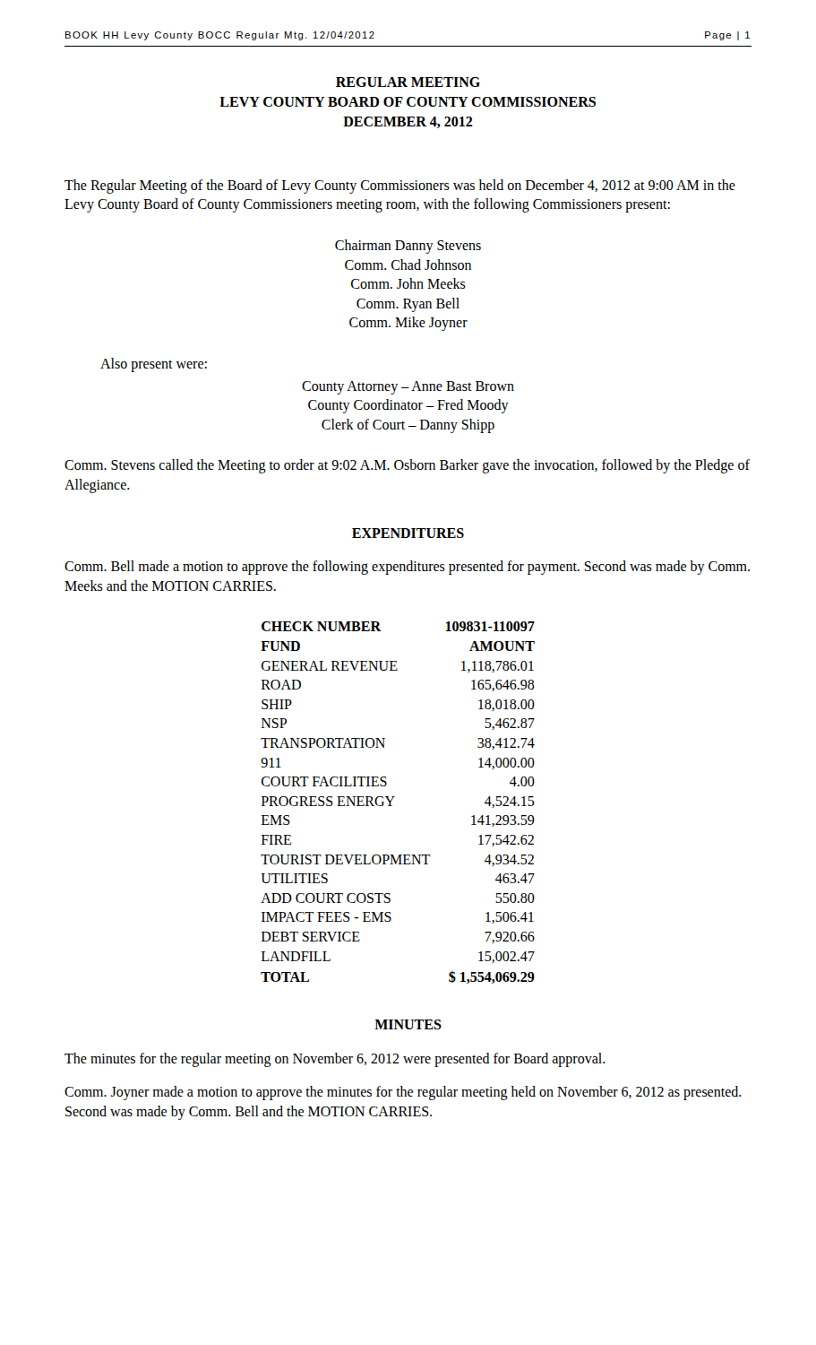BOOK HH Levy County BOCC Regular Mtg. 12/04/2012 Page | 1
REGULAR MEETING LEVY COUNTY BOARD OF COUNTY COMMISSIONERS DECEMBER 4, 2012
The Regular Meeting of the Board of Levy County Commissioners was held on December 4, 2012 at 9:00 AM in the Levy County Board of County Commissioners meeting room, with the following Commissioners present:
Chairman Danny Stevens
Comm. Chad Johnson
Comm. John Meeks
Comm. Ryan Bell
Comm. Mike Joyner
Also present were:
County Attorney – Anne Bast Brown
County Coordinator – Fred Moody
Clerk of Court – Danny Shipp
Comm. Stevens called the Meeting to order at 9:02 A.M. Osborn Barker gave the invocation, followed by the Pledge of Allegiance.
EXPENDITURES
Comm. Bell made a motion to approve the following expenditures presented for payment. Second was made by Comm. Meeks and the MOTION CARRIES.
| CHECK NUMBER | 109831-110097 |
| --- | --- |
| FUND | AMOUNT |
| GENERAL REVENUE | 1,118,786.01 |
| ROAD | 165,646.98 |
| SHIP | 18,018.00 |
| NSP | 5,462.87 |
| TRANSPORTATION | 38,412.74 |
| 911 | 14,000.00 |
| COURT FACILITIES | 4.00 |
| PROGRESS ENERGY | 4,524.15 |
| EMS | 141,293.59 |
| FIRE | 17,542.62 |
| TOURIST DEVELOPMENT | 4,934.52 |
| UTILITIES | 463.47 |
| ADD COURT COSTS | 550.80 |
| IMPACT FEES - EMS | 1,506.41 |
| DEBT SERVICE | 7,920.66 |
| LANDFILL | 15,002.47 |
| TOTAL | $ 1,554,069.29 |
MINUTES
The minutes for the regular meeting on November 6, 2012 were presented for Board approval.
Comm. Joyner made a motion to approve the minutes for the regular meeting held on November 6, 2012 as presented. Second was made by Comm. Bell and the MOTION CARRIES.